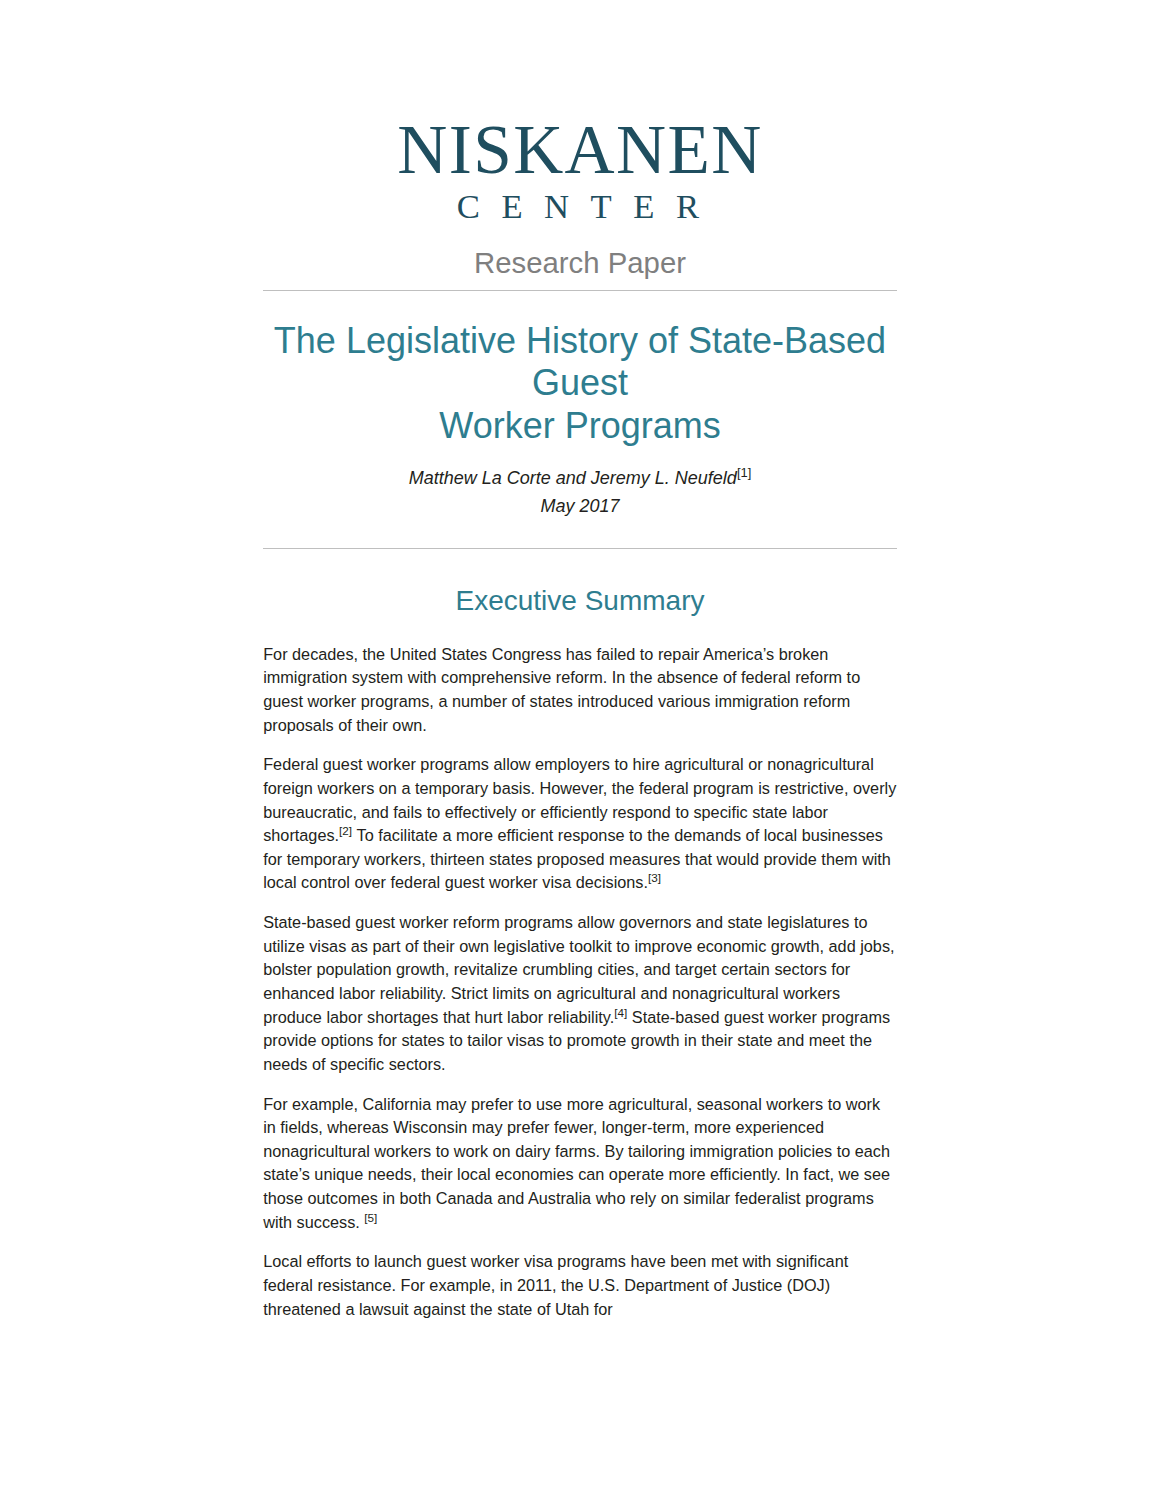NISKANEN
CENTER
Research Paper
The Legislative History of State-Based Guest
Worker Programs
Matthew La Corte and Jeremy L. Neufeld[1]
May 2017
Executive Summary
For decades, the United States Congress has failed to repair America’s broken immigration system with comprehensive reform. In the absence of federal reform to guest worker programs, a number of states introduced various immigration reform proposals of their own.
Federal guest worker programs allow employers to hire agricultural or nonagricultural foreign workers on a temporary basis. However, the federal program is restrictive, overly bureaucratic, and fails to effectively or efficiently respond to specific state labor shortages.[2] To facilitate a more efficient response to the demands of local businesses for temporary workers, thirteen states proposed measures that would provide them with local control over federal guest worker visa decisions.[3]
State-based guest worker reform programs allow governors and state legislatures to utilize visas as part of their own legislative toolkit to improve economic growth, add jobs, bolster population growth, revitalize crumbling cities, and target certain sectors for enhanced labor reliability. Strict limits on agricultural and nonagricultural workers produce labor shortages that hurt labor reliability.[4] State-based guest worker programs provide options for states to tailor visas to promote growth in their state and meet the needs of specific sectors.
For example, California may prefer to use more agricultural, seasonal workers to work in fields, whereas Wisconsin may prefer fewer, longer-term, more experienced nonagricultural workers to work on dairy farms. By tailoring immigration policies to each state’s unique needs, their local economies can operate more efficiently. In fact, we see those outcomes in both Canada and Australia who rely on similar federalist programs with success. [5]
Local efforts to launch guest worker visa programs have been met with significant federal resistance. For example, in 2011, the U.S. Department of Justice (DOJ) threatened a lawsuit against the state of Utah for